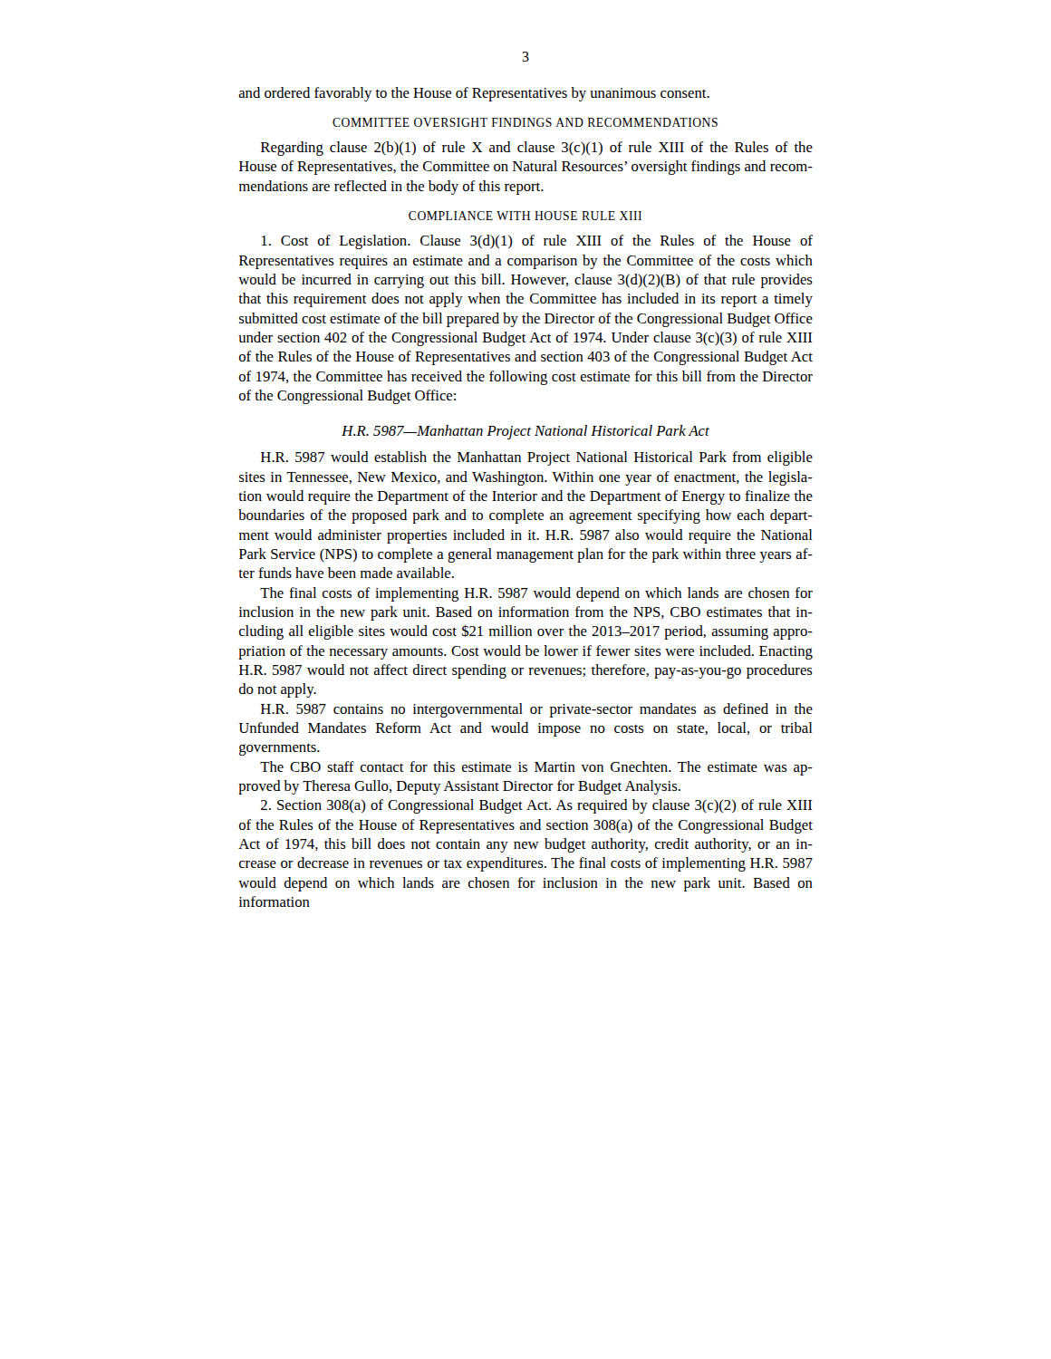3
and ordered favorably to the House of Representatives by unanimous consent.
Committee Oversight Findings and Recommendations
Regarding clause 2(b)(1) of rule X and clause 3(c)(1) of rule XIII of the Rules of the House of Representatives, the Committee on Natural Resources’ oversight findings and recommendations are reflected in the body of this report.
Compliance With House Rule XIII
1. Cost of Legislation. Clause 3(d)(1) of rule XIII of the Rules of the House of Representatives requires an estimate and a comparison by the Committee of the costs which would be incurred in carrying out this bill. However, clause 3(d)(2)(B) of that rule provides that this requirement does not apply when the Committee has included in its report a timely submitted cost estimate of the bill prepared by the Director of the Congressional Budget Office under section 402 of the Congressional Budget Act of 1974. Under clause 3(c)(3) of rule XIII of the Rules of the House of Representatives and section 403 of the Congressional Budget Act of 1974, the Committee has received the following cost estimate for this bill from the Director of the Congressional Budget Office:
H.R. 5987—Manhattan Project National Historical Park Act
H.R. 5987 would establish the Manhattan Project National Historical Park from eligible sites in Tennessee, New Mexico, and Washington. Within one year of enactment, the legislation would require the Department of the Interior and the Department of Energy to finalize the boundaries of the proposed park and to complete an agreement specifying how each department would administer properties included in it. H.R. 5987 also would require the National Park Service (NPS) to complete a general management plan for the park within three years after funds have been made available.
The final costs of implementing H.R. 5987 would depend on which lands are chosen for inclusion in the new park unit. Based on information from the NPS, CBO estimates that including all eligible sites would cost $21 million over the 2013–2017 period, assuming appropriation of the necessary amounts. Cost would be lower if fewer sites were included. Enacting H.R. 5987 would not affect direct spending or revenues; therefore, pay-as-you-go procedures do not apply.
H.R. 5987 contains no intergovernmental or private-sector mandates as defined in the Unfunded Mandates Reform Act and would impose no costs on state, local, or tribal governments.
The CBO staff contact for this estimate is Martin von Gnechten. The estimate was approved by Theresa Gullo, Deputy Assistant Director for Budget Analysis.
2. Section 308(a) of Congressional Budget Act. As required by clause 3(c)(2) of rule XIII of the Rules of the House of Representatives and section 308(a) of the Congressional Budget Act of 1974, this bill does not contain any new budget authority, credit authority, or an increase or decrease in revenues or tax expenditures. The final costs of implementing H.R. 5987 would depend on which lands are chosen for inclusion in the new park unit. Based on information